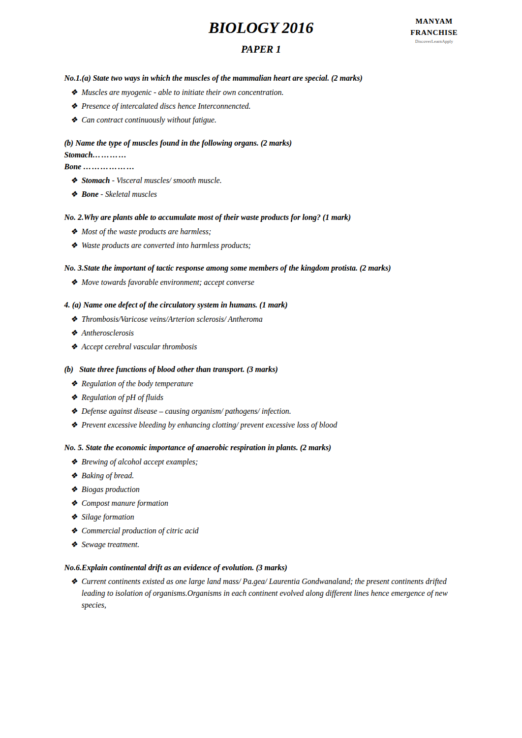BIOLOGY 2016
PAPER 1
MANYAM
FRANCHISE
DiscoverLearnApply
No.1.(a) State two ways in which the muscles of the mammalian heart are special. (2 marks)
Muscles are myogenic - able to initiate their own concentration.
Presence of intercalated discs hence Interconnencted.
Can contract continuously without fatigue.
(b) Name the type of muscles found in the following organs. (2 marks)
Stomach…………
Bone ………………
Stomach - Visceral muscles/ smooth muscle.
Bone - Skeletal muscles
No. 2.Why are plants able to accumulate most of their waste products for long? (1 mark)
Most of the waste products are harmless;
Waste products are converted into harmless products;
No. 3.State the important of tactic response among some members of the kingdom protista. (2 marks)
Move towards favorable environment; accept converse
4. (a) Name one defect of the circulatory system in humans. (1 mark)
Thrombosis/Varicose veins/Arterion sclerosis/ Antheroma
Antherosclerosis
Accept cerebral vascular thrombosis
(b) State three functions of blood other than transport. (3 marks)
Regulation of the body temperature
Regulation of pH of fluids
Defense against disease – causing organism/ pathogens/ infection.
Prevent excessive bleeding by enhancing clotting/ prevent excessive loss of blood
No. 5. State the economic importance of anaerobic respiration in plants. (2 marks)
Brewing of alcohol accept examples;
Baking of bread.
Biogas production
Compost manure formation
Silage formation
Commercial production of citric acid
Sewage treatment.
No.6.Explain continental drift as an evidence of evolution. (3 marks)
Current continents existed as one large land mass/ Pa.gea/ Laurentia Gondwanaland; the present continents drifted leading to isolation of organisms.Organisms in each continent evolved along different lines hence emergence of new species,